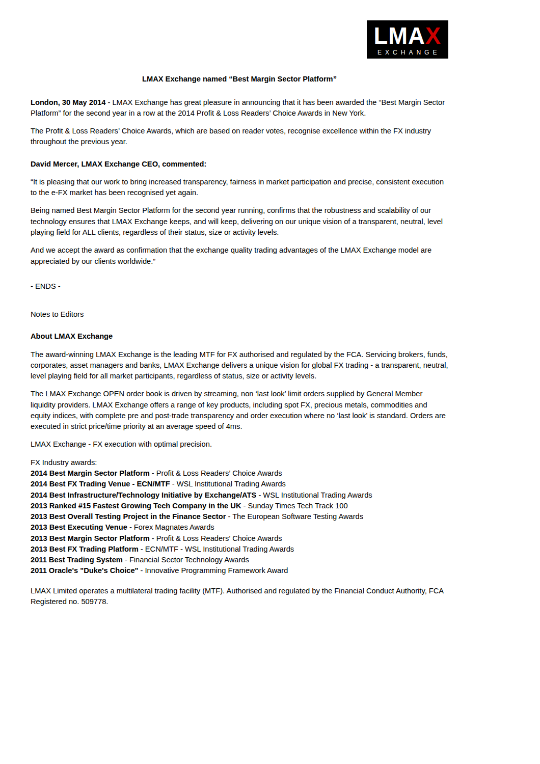LMAX
EXCHANGE
LMAX Exchange named “Best Margin Sector Platform”
London, 30 May 2014 - LMAX Exchange has great pleasure in announcing that it has been awarded the “Best Margin Sector Platform” for the second year in a row at the 2014 Profit & Loss Readers’ Choice Awards in New York.
The Profit & Loss Readers’ Choice Awards, which are based on reader votes, recognise excellence within the FX industry throughout the previous year.
David Mercer, LMAX Exchange CEO, commented:
“It is pleasing that our work to bring increased transparency, fairness in market participation and precise, consistent execution to the e-FX market has been recognised yet again.
Being named Best Margin Sector Platform for the second year running, confirms that the robustness and scalability of our technology ensures that LMAX Exchange keeps, and will keep, delivering on our unique vision of a transparent, neutral, level playing field for ALL clients, regardless of their status, size or activity levels.
And we accept the award as confirmation that the exchange quality trading advantages of the LMAX Exchange model are appreciated by our clients worldwide.”
- ENDS -
Notes to Editors
About LMAX Exchange
The award-winning LMAX Exchange is the leading MTF for FX authorised and regulated by the FCA. Servicing brokers, funds, corporates, asset managers and banks, LMAX Exchange delivers a unique vision for global FX trading - a transparent, neutral, level playing field for all market participants, regardless of status, size or activity levels.
The LMAX Exchange OPEN order book is driven by streaming, non ‘last look’ limit orders supplied by General Member liquidity providers. LMAX Exchange offers a range of key products, including spot FX, precious metals, commodities and equity indices, with complete pre and post-trade transparency and order execution where no ‘last look’ is standard. Orders are executed in strict price/time priority at an average speed of 4ms.
LMAX Exchange - FX execution with optimal precision.
FX Industry awards:
2014 Best Margin Sector Platform - Profit & Loss Readers’ Choice Awards
2014 Best FX Trading Venue - ECN/MTF - WSL Institutional Trading Awards
2014 Best Infrastructure/Technology Initiative by Exchange/ATS - WSL Institutional Trading Awards
2013 Ranked #15 Fastest Growing Tech Company in the UK - Sunday Times Tech Track 100
2013 Best Overall Testing Project in the Finance Sector - The European Software Testing Awards
2013 Best Executing Venue - Forex Magnates Awards
2013 Best Margin Sector Platform - Profit & Loss Readers’ Choice Awards
2013 Best FX Trading Platform - ECN/MTF - WSL Institutional Trading Awards
2011 Best Trading System - Financial Sector Technology Awards
2011 Oracle's "Duke's Choice" - Innovative Programming Framework Award
LMAX Limited operates a multilateral trading facility (MTF). Authorised and regulated by the Financial Conduct Authority, FCA Registered no. 509778.